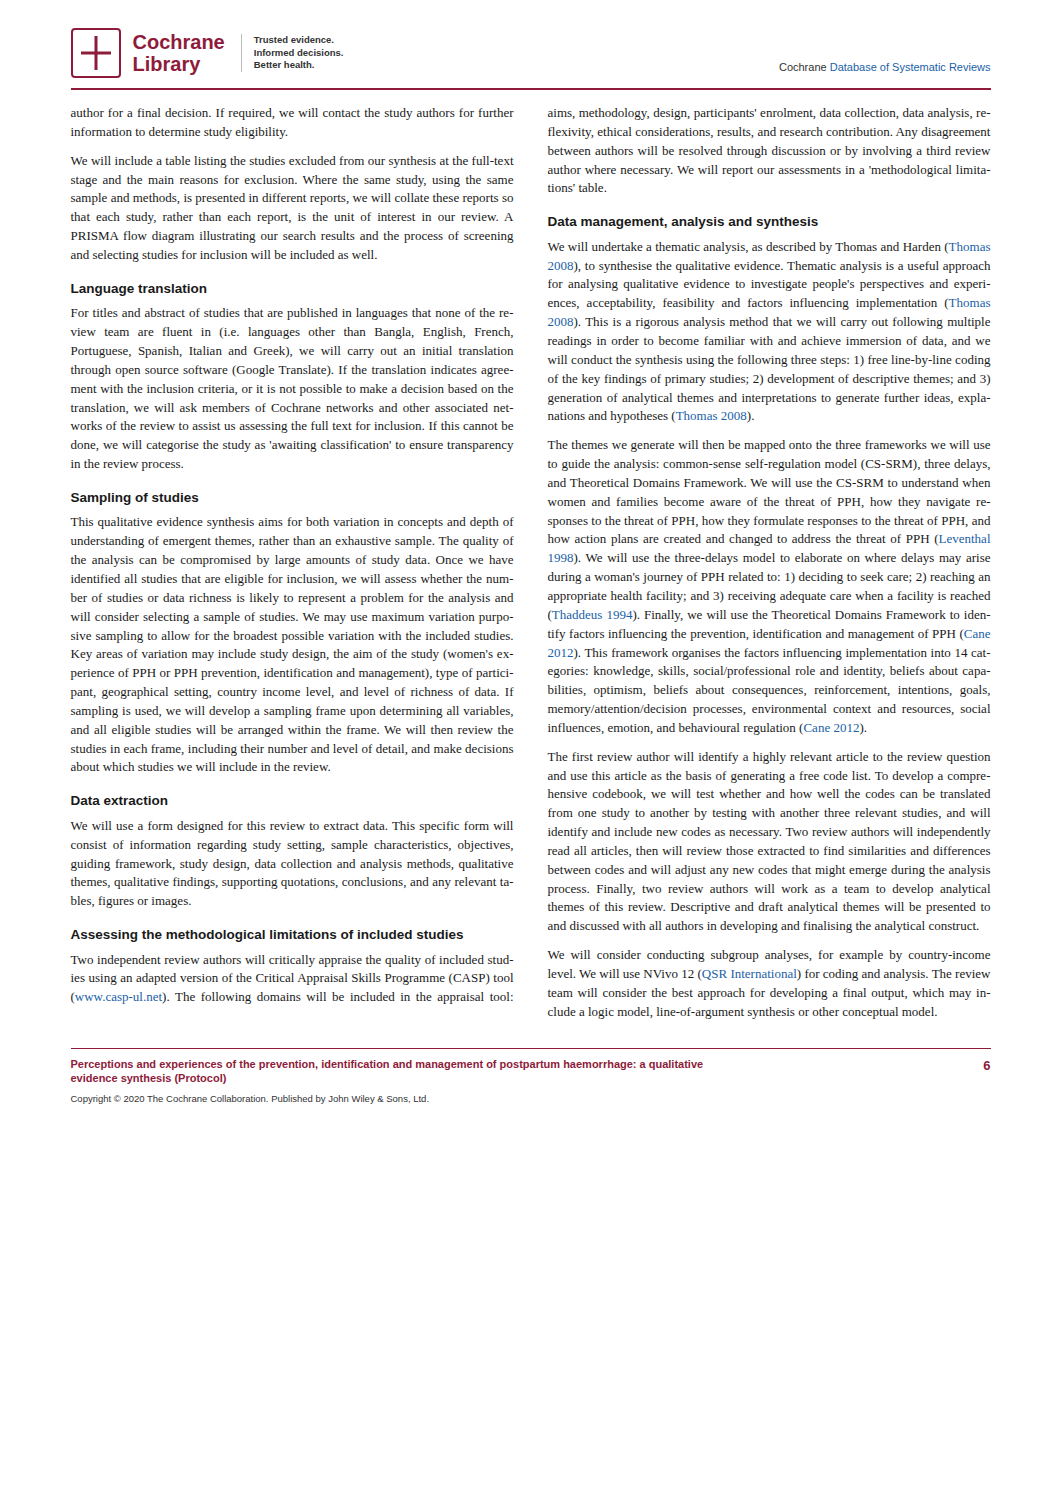Cochrane Library
Trusted evidence. Informed decisions. Better health.
Cochrane Database of Systematic Reviews
author for a final decision. If required, we will contact the study authors for further information to determine study eligibility.
We will include a table listing the studies excluded from our synthesis at the full-text stage and the main reasons for exclusion. Where the same study, using the same sample and methods, is presented in different reports, we will collate these reports so that each study, rather than each report, is the unit of interest in our review. A PRISMA flow diagram illustrating our search results and the process of screening and selecting studies for inclusion will be included as well.
Language translation
For titles and abstract of studies that are published in languages that none of the review team are fluent in (i.e. languages other than Bangla, English, French, Portuguese, Spanish, Italian and Greek), we will carry out an initial translation through open source software (Google Translate). If the translation indicates agreement with the inclusion criteria, or it is not possible to make a decision based on the translation, we will ask members of Cochrane networks and other associated networks of the review to assist us assessing the full text for inclusion. If this cannot be done, we will categorise the study as 'awaiting classification' to ensure transparency in the review process.
Sampling of studies
This qualitative evidence synthesis aims for both variation in concepts and depth of understanding of emergent themes, rather than an exhaustive sample. The quality of the analysis can be compromised by large amounts of study data. Once we have identified all studies that are eligible for inclusion, we will assess whether the number of studies or data richness is likely to represent a problem for the analysis and will consider selecting a sample of studies. We may use maximum variation purposive sampling to allow for the broadest possible variation with the included studies. Key areas of variation may include study design, the aim of the study (women's experience of PPH or PPH prevention, identification and management), type of participant, geographical setting, country income level, and level of richness of data. If sampling is used, we will develop a sampling frame upon determining all variables, and all eligible studies will be arranged within the frame. We will then review the studies in each frame, including their number and level of detail, and make decisions about which studies we will include in the review.
Data extraction
We will use a form designed for this review to extract data. This specific form will consist of information regarding study setting, sample characteristics, objectives, guiding framework, study design, data collection and analysis methods, qualitative themes, qualitative findings, supporting quotations, conclusions, and any relevant tables, figures or images.
Assessing the methodological limitations of included studies
Two independent review authors will critically appraise the quality of included studies using an adapted version of the Critical Appraisal Skills Programme (CASP) tool (www.casp-ul.net). The following domains will be included in the appraisal tool: aims, methodology, design, participants' enrolment, data collection, data analysis, reflexivity, ethical considerations, results, and research contribution. Any disagreement between authors will be resolved through discussion or by involving a third review author where necessary. We will report our assessments in a 'methodological limitations' table.
Data management, analysis and synthesis
We will undertake a thematic analysis, as described by Thomas and Harden (Thomas 2008), to synthesise the qualitative evidence. Thematic analysis is a useful approach for analysing qualitative evidence to investigate people's perspectives and experiences, acceptability, feasibility and factors influencing implementation (Thomas 2008). This is a rigorous analysis method that we will carry out following multiple readings in order to become familiar with and achieve immersion of data, and we will conduct the synthesis using the following three steps: 1) free line-by-line coding of the key findings of primary studies; 2) development of descriptive themes; and 3) generation of analytical themes and interpretations to generate further ideas, explanations and hypotheses (Thomas 2008).
The themes we generate will then be mapped onto the three frameworks we will use to guide the analysis: common-sense self-regulation model (CS-SRM), three delays, and Theoretical Domains Framework. We will use the CS-SRM to understand when women and families become aware of the threat of PPH, how they navigate responses to the threat of PPH, how they formulate responses to the threat of PPH, and how action plans are created and changed to address the threat of PPH (Leventhal 1998). We will use the three-delays model to elaborate on where delays may arise during a woman's journey of PPH related to: 1) deciding to seek care; 2) reaching an appropriate health facility; and 3) receiving adequate care when a facility is reached (Thaddeus 1994). Finally, we will use the Theoretical Domains Framework to identify factors influencing the prevention, identification and management of PPH (Cane 2012). This framework organises the factors influencing implementation into 14 categories: knowledge, skills, social/professional role and identity, beliefs about capabilities, optimism, beliefs about consequences, reinforcement, intentions, goals, memory/attention/decision processes, environmental context and resources, social influences, emotion, and behavioural regulation (Cane 2012).
The first review author will identify a highly relevant article to the review question and use this article as the basis of generating a free code list. To develop a comprehensive codebook, we will test whether and how well the codes can be translated from one study to another by testing with another three relevant studies, and will identify and include new codes as necessary. Two review authors will independently read all articles, then will review those extracted to find similarities and differences between codes and will adjust any new codes that might emerge during the analysis process. Finally, two review authors will work as a team to develop analytical themes of this review. Descriptive and draft analytical themes will be presented to and discussed with all authors in developing and finalising the analytical construct.
We will consider conducting subgroup analyses, for example by country-income level. We will use NVivo 12 (QSR International) for coding and analysis. The review team will consider the best approach for developing a final output, which may include a logic model, line-of-argument synthesis or other conceptual model.
Perceptions and experiences of the prevention, identification and management of postpartum haemorrhage: a qualitative evidence synthesis (Protocol)
Copyright © 2020 The Cochrane Collaboration. Published by John Wiley & Sons, Ltd.
6